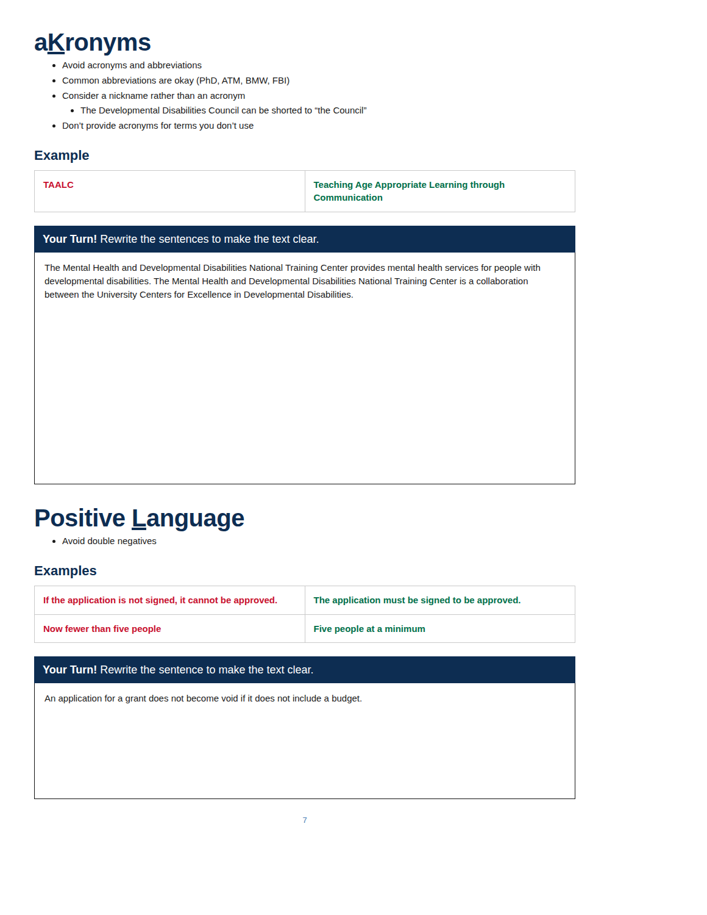aKronyms
Avoid acronyms and abbreviations
Common abbreviations are okay (PhD, ATM, BMW, FBI)
Consider a nickname rather than an acronym
The Developmental Disabilities Council can be shorted to “the Council”
Don’t provide acronyms for terms you don’t use
Example
| TAALC | Teaching Age Appropriate Learning through Communication |
Your Turn! Rewrite the sentences to make the text clear.
The Mental Health and Developmental Disabilities National Training Center provides mental health services for people with developmental disabilities. The Mental Health and Developmental Disabilities National Training Center is a collaboration between the University Centers for Excellence in Developmental Disabilities.
Positive Language
Avoid double negatives
Examples
| If the application is not signed, it cannot be approved. | The application must be signed to be approved. |
| Now fewer than five people | Five people at a minimum |
Your Turn! Rewrite the sentence to make the text clear.
An application for a grant does not become void if it does not include a budget.
7